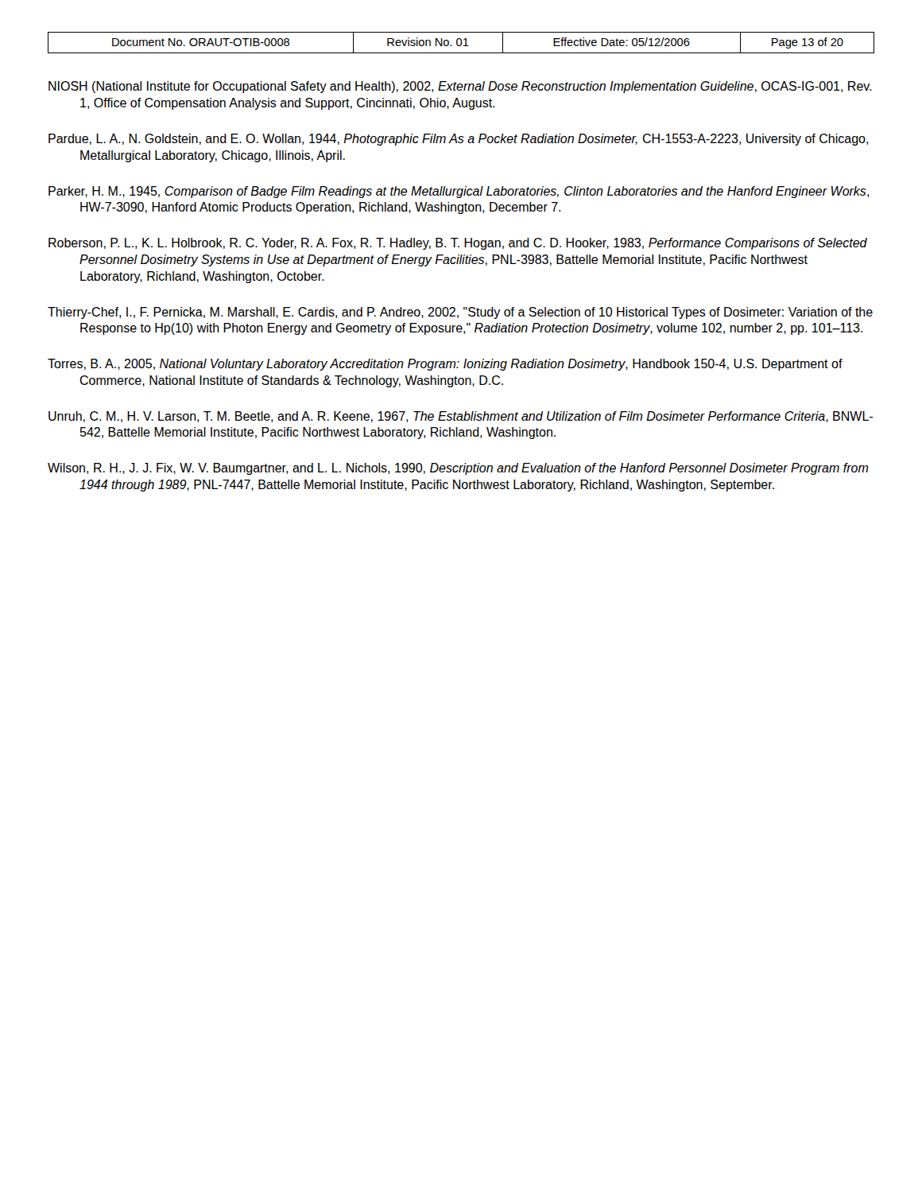| Document No. ORAUT-OTIB-0008 | Revision No. 01 | Effective Date: 05/12/2006 | Page 13 of 20 |
NIOSH (National Institute for Occupational Safety and Health), 2002, External Dose Reconstruction Implementation Guideline, OCAS-IG-001, Rev. 1, Office of Compensation Analysis and Support, Cincinnati, Ohio, August.
Pardue, L. A., N. Goldstein, and E. O. Wollan, 1944, Photographic Film As a Pocket Radiation Dosimeter, CH-1553-A-2223, University of Chicago, Metallurgical Laboratory, Chicago, Illinois, April.
Parker, H. M., 1945, Comparison of Badge Film Readings at the Metallurgical Laboratories, Clinton Laboratories and the Hanford Engineer Works, HW-7-3090, Hanford Atomic Products Operation, Richland, Washington, December 7.
Roberson, P. L., K. L. Holbrook, R. C. Yoder, R. A. Fox, R. T. Hadley, B. T. Hogan, and C. D. Hooker, 1983, Performance Comparisons of Selected Personnel Dosimetry Systems in Use at Department of Energy Facilities, PNL-3983, Battelle Memorial Institute, Pacific Northwest Laboratory, Richland, Washington, October.
Thierry-Chef, I., F. Pernicka, M. Marshall, E. Cardis, and P. Andreo, 2002, "Study of a Selection of 10 Historical Types of Dosimeter: Variation of the Response to Hp(10) with Photon Energy and Geometry of Exposure," Radiation Protection Dosimetry, volume 102, number 2, pp. 101–113.
Torres, B. A., 2005, National Voluntary Laboratory Accreditation Program: Ionizing Radiation Dosimetry, Handbook 150-4, U.S. Department of Commerce, National Institute of Standards & Technology, Washington, D.C.
Unruh, C. M., H. V. Larson, T. M. Beetle, and A. R. Keene, 1967, The Establishment and Utilization of Film Dosimeter Performance Criteria, BNWL-542, Battelle Memorial Institute, Pacific Northwest Laboratory, Richland, Washington.
Wilson, R. H., J. J. Fix, W. V. Baumgartner, and L. L. Nichols, 1990, Description and Evaluation of the Hanford Personnel Dosimeter Program from 1944 through 1989, PNL-7447, Battelle Memorial Institute, Pacific Northwest Laboratory, Richland, Washington, September.